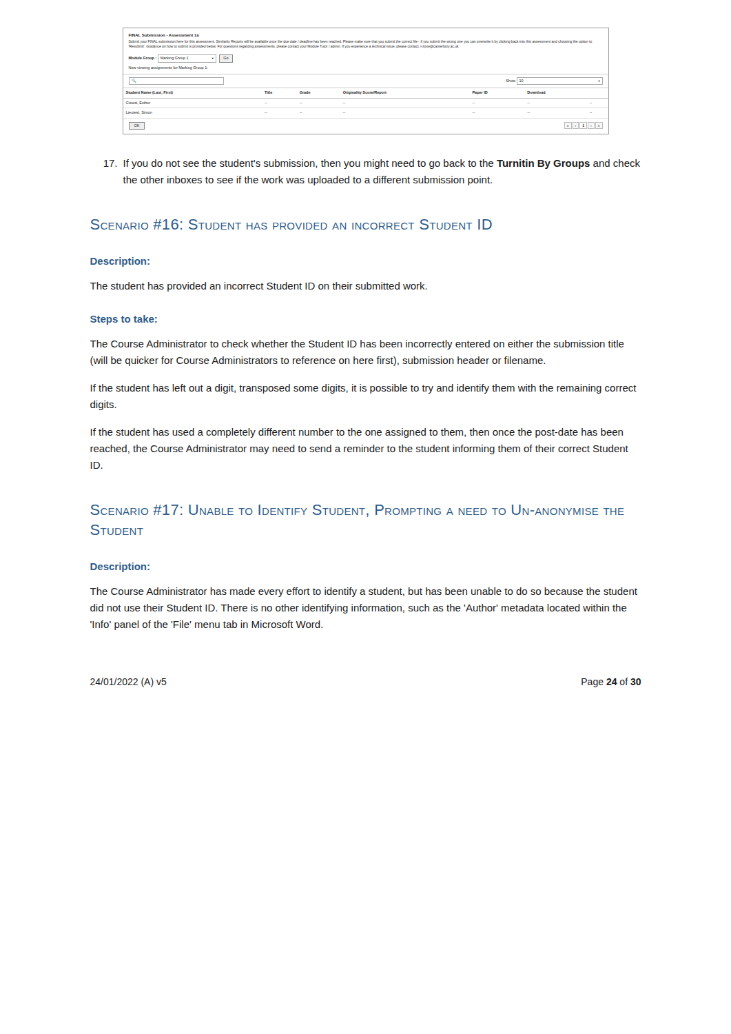FINAL Submission - Assessment 1a
Submit your FINAL submission here for this assessment. Similarity Reports will be available once the due date / deadline has been reached. Please make sure that you submit the correct file - if you submit the wrong one you can overwrite it by clicking back into this assessment and choosing the option to 'Resubmit'. Guidance on how to submit is provided below. For questions regarding assessments, please contact your Module Tutor / admin. If you experience a technical issue, please contact: i-zone@canterbury.ac.uk
Module Group : Marking Group 1 Go
Now viewing assignments for Marking Group 1:
🔍
Show 10
| Student Name (Last, First) | Title | Grade | Originality Score/Report | Paper ID | Download | |
| --- | --- | --- | --- | --- | --- | --- |
| Cistest, Esther | -- | -- | -- | -- | -- | -- |
| Lteutest, Simon | -- | -- | -- | -- | -- | -- |
OK «‹1›»
17. If you do not see the student's submission, then you might need to go back to the Turnitin By Groups and check the other inboxes to see if the work was uploaded to a different submission point.
Scenario #16: Student has provided an incorrect Student ID
Description:
The student has provided an incorrect Student ID on their submitted work.
Steps to take:
The Course Administrator to check whether the Student ID has been incorrectly entered on either the submission title (will be quicker for Course Administrators to reference on here first), submission header or filename.
If the student has left out a digit, transposed some digits, it is possible to try and identify them with the remaining correct digits.
If the student has used a completely different number to the one assigned to them, then once the post-date has been reached, the Course Administrator may need to send a reminder to the student informing them of their correct Student ID.
Scenario #17: Unable to Identify Student, Prompting a need to Un-anonymise the Student
Description:
The Course Administrator has made every effort to identify a student, but has been unable to do so because the student did not use their Student ID. There is no other identifying information, such as the 'Author' metadata located within the 'Info' panel of the 'File' menu tab in Microsoft Word.
24/01/2022 (A) v5 Page 24 of 30